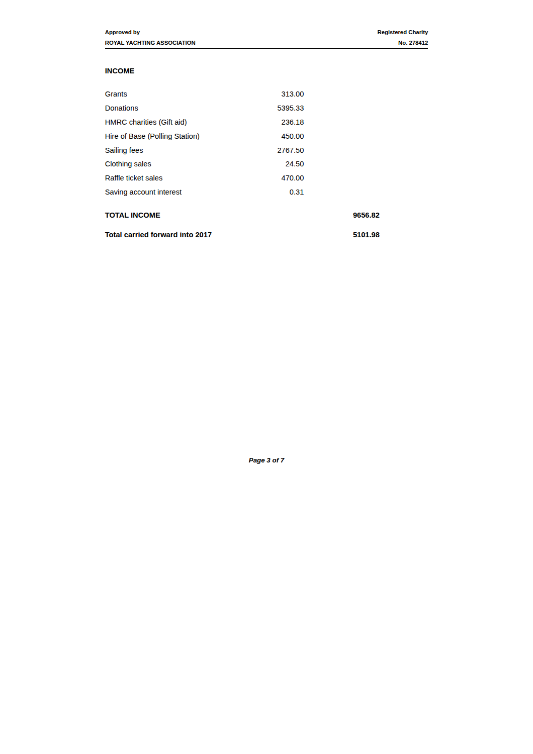Approved by Registered Charity
ROYAL YACHTING ASSOCIATION No. 278412
INCOME
| Grants | 313.00 | | |
| Donations | 5395.33 | | |
| HMRC charities (Gift aid) | 236.18 | | |
| Hire of Base (Polling Station) | 450.00 | | |
| Sailing fees | 2767.50 | | |
| Clothing sales | 24.50 | | |
| Raffle ticket sales | 470.00 | | |
| Saving account interest | 0.31 | | |
| TOTAL INCOME | | 9656.82 | |
| Total carried forward into 2017 | | 5101.98 | |
Page 3 of 7